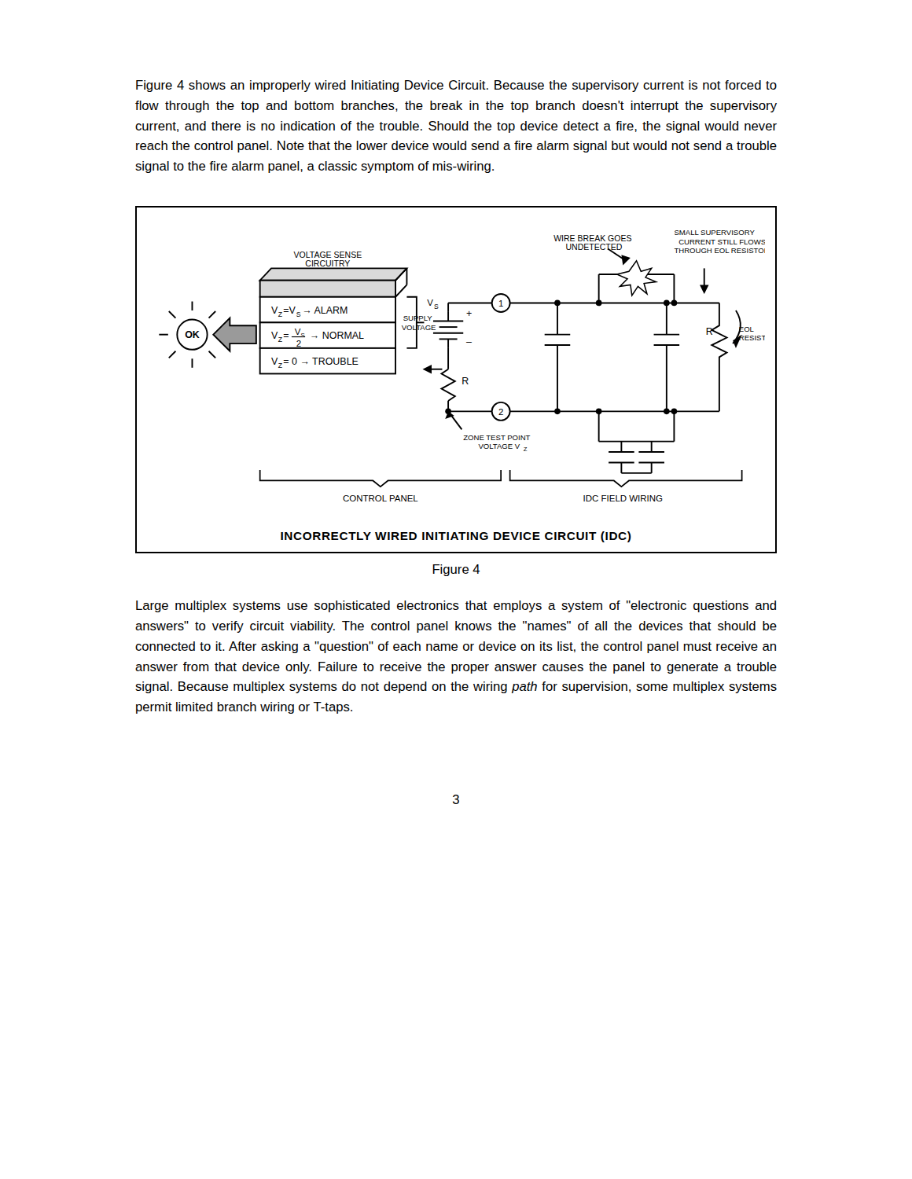Figure 4 shows an improperly wired Initiating Device Circuit. Because the supervisory current is not forced to flow through the top and bottom branches, the break in the top branch doesn't interrupt the supervisory current, and there is no indication of the trouble. Should the top device detect a fire, the signal would never reach the control panel. Note that the lower device would send a fire alarm signal but would not send a trouble signal to the fire alarm panel, a classic symptom of mis-wiring.
VOLTAGE SENSE CIRCUITRY OK V Z =V S → ALARM V Z = V S 2 → NORMAL V Z = 0 → TROUBLE V S SUPPLY VOLTAGE + – R 1 2 ZONE TEST POINT VOLTAGE V Z WIRE BREAK GOES UNDETECTED SMALL SUPERVISORY CURRENT STILL FLOWS THROUGH EOL RESISTOR. R EOL RESISTOR CONTROL PANEL IDC FIELD WIRING
INCORRECTLY WIRED INITIATING DEVICE CIRCUIT (IDC)
Figure 4
Large multiplex systems use sophisticated electronics that employs a system of "electronic questions and answers" to verify circuit viability. The control panel knows the "names" of all the devices that should be connected to it. After asking a "question" of each name or device on its list, the control panel must receive an answer from that device only. Failure to receive the proper answer causes the panel to generate a trouble signal. Because multiplex systems do not depend on the wiring path for supervision, some multiplex systems permit limited branch wiring or T-taps.
3